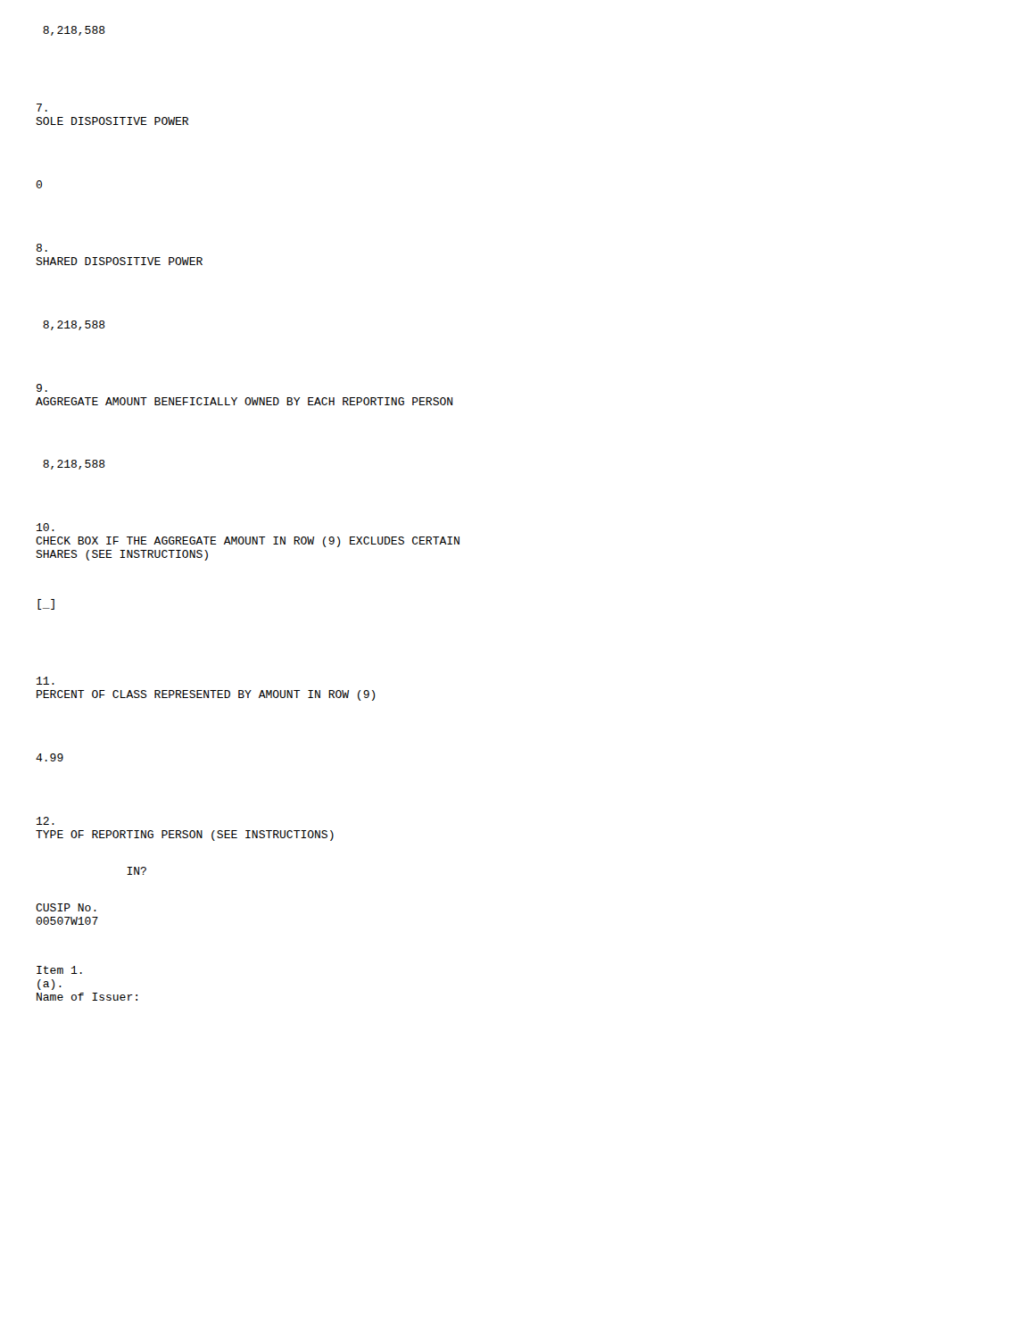8,218,588
7.
SOLE DISPOSITIVE POWER
0
8.
SHARED DISPOSITIVE POWER
8,218,588
9.
AGGREGATE AMOUNT BENEFICIALLY OWNED BY EACH REPORTING PERSON
8,218,588
10.
CHECK BOX IF THE AGGREGATE AMOUNT IN ROW (9) EXCLUDES CERTAIN
SHARES (SEE INSTRUCTIONS)
[_]
11.
PERCENT OF CLASS REPRESENTED BY AMOUNT IN ROW (9)
4.99
12.
TYPE OF REPORTING PERSON (SEE INSTRUCTIONS)
IN?
CUSIP No.
00507W107
Item 1.
(a).
Name of Issuer: